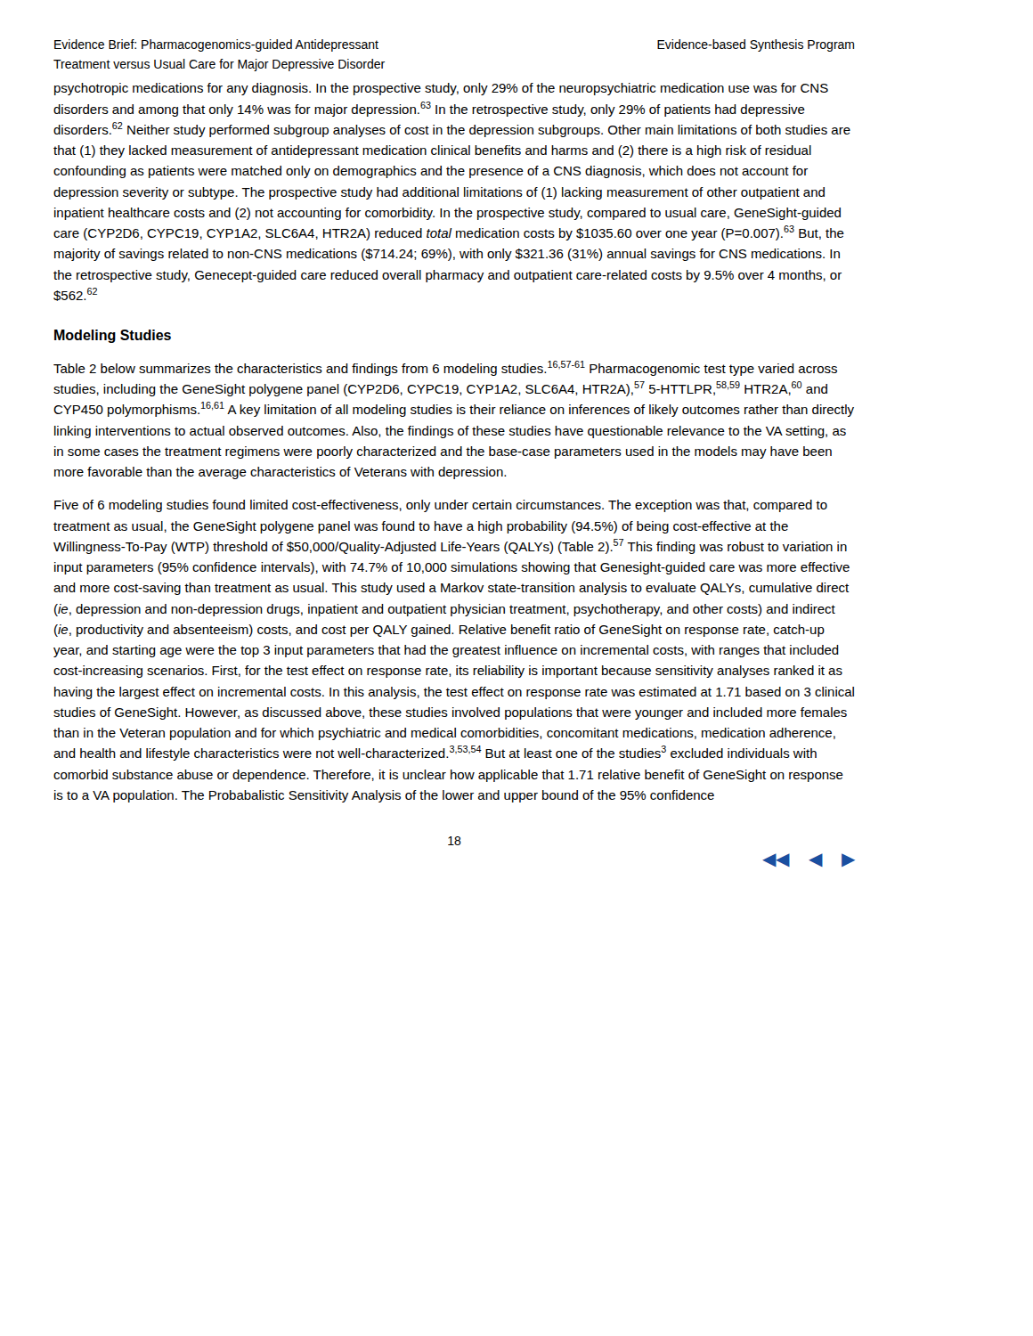Evidence Brief: Pharmacogenomics-guided Antidepressant
Treatment versus Usual Care for Major Depressive Disorder
Evidence-based Synthesis Program
psychotropic medications for any diagnosis. In the prospective study, only 29% of the neuropsychiatric medication use was for CNS disorders and among that only 14% was for major depression.63 In the retrospective study, only 29% of patients had depressive disorders.62 Neither study performed subgroup analyses of cost in the depression subgroups. Other main limitations of both studies are that (1) they lacked measurement of antidepressant medication clinical benefits and harms and (2) there is a high risk of residual confounding as patients were matched only on demographics and the presence of a CNS diagnosis, which does not account for depression severity or subtype. The prospective study had additional limitations of (1) lacking measurement of other outpatient and inpatient healthcare costs and (2) not accounting for comorbidity. In the prospective study, compared to usual care, GeneSight-guided care (CYP2D6, CYPC19, CYP1A2, SLC6A4, HTR2A) reduced total medication costs by $1035.60 over one year (P=0.007).63 But, the majority of savings related to non-CNS medications ($714.24; 69%), with only $321.36 (31%) annual savings for CNS medications. In the retrospective study, Genecept-guided care reduced overall pharmacy and outpatient care-related costs by 9.5% over 4 months, or $562.62
Modeling Studies
Table 2 below summarizes the characteristics and findings from 6 modeling studies.16,57-61 Pharmacogenomic test type varied across studies, including the GeneSight polygene panel (CYP2D6, CYPC19, CYP1A2, SLC6A4, HTR2A),57 5-HTTLPR,58,59 HTR2A,60 and CYP450 polymorphisms.16,61 A key limitation of all modeling studies is their reliance on inferences of likely outcomes rather than directly linking interventions to actual observed outcomes. Also, the findings of these studies have questionable relevance to the VA setting, as in some cases the treatment regimens were poorly characterized and the base-case parameters used in the models may have been more favorable than the average characteristics of Veterans with depression.
Five of 6 modeling studies found limited cost-effectiveness, only under certain circumstances. The exception was that, compared to treatment as usual, the GeneSight polygene panel was found to have a high probability (94.5%) of being cost-effective at the Willingness-To-Pay (WTP) threshold of $50,000/Quality-Adjusted Life-Years (QALYs) (Table 2).57 This finding was robust to variation in input parameters (95% confidence intervals), with 74.7% of 10,000 simulations showing that Genesight-guided care was more effective and more cost-saving than treatment as usual. This study used a Markov state-transition analysis to evaluate QALYs, cumulative direct (ie, depression and non-depression drugs, inpatient and outpatient physician treatment, psychotherapy, and other costs) and indirect (ie, productivity and absenteeism) costs, and cost per QALY gained. Relative benefit ratio of GeneSight on response rate, catch-up year, and starting age were the top 3 input parameters that had the greatest influence on incremental costs, with ranges that included cost-increasing scenarios. First, for the test effect on response rate, its reliability is important because sensitivity analyses ranked it as having the largest effect on incremental costs. In this analysis, the test effect on response rate was estimated at 1.71 based on 3 clinical studies of GeneSight. However, as discussed above, these studies involved populations that were younger and included more females than in the Veteran population and for which psychiatric and medical comorbidities, concomitant medications, medication adherence, and health and lifestyle characteristics were not well-characterized.3,53,54 But at least one of the studies3 excluded individuals with comorbid substance abuse or dependence. Therefore, it is unclear how applicable that 1.71 relative benefit of GeneSight on response is to a VA population. The Probabalistic Sensitivity Analysis of the lower and upper bound of the 95% confidence
18
◀◀ ◀ ▶